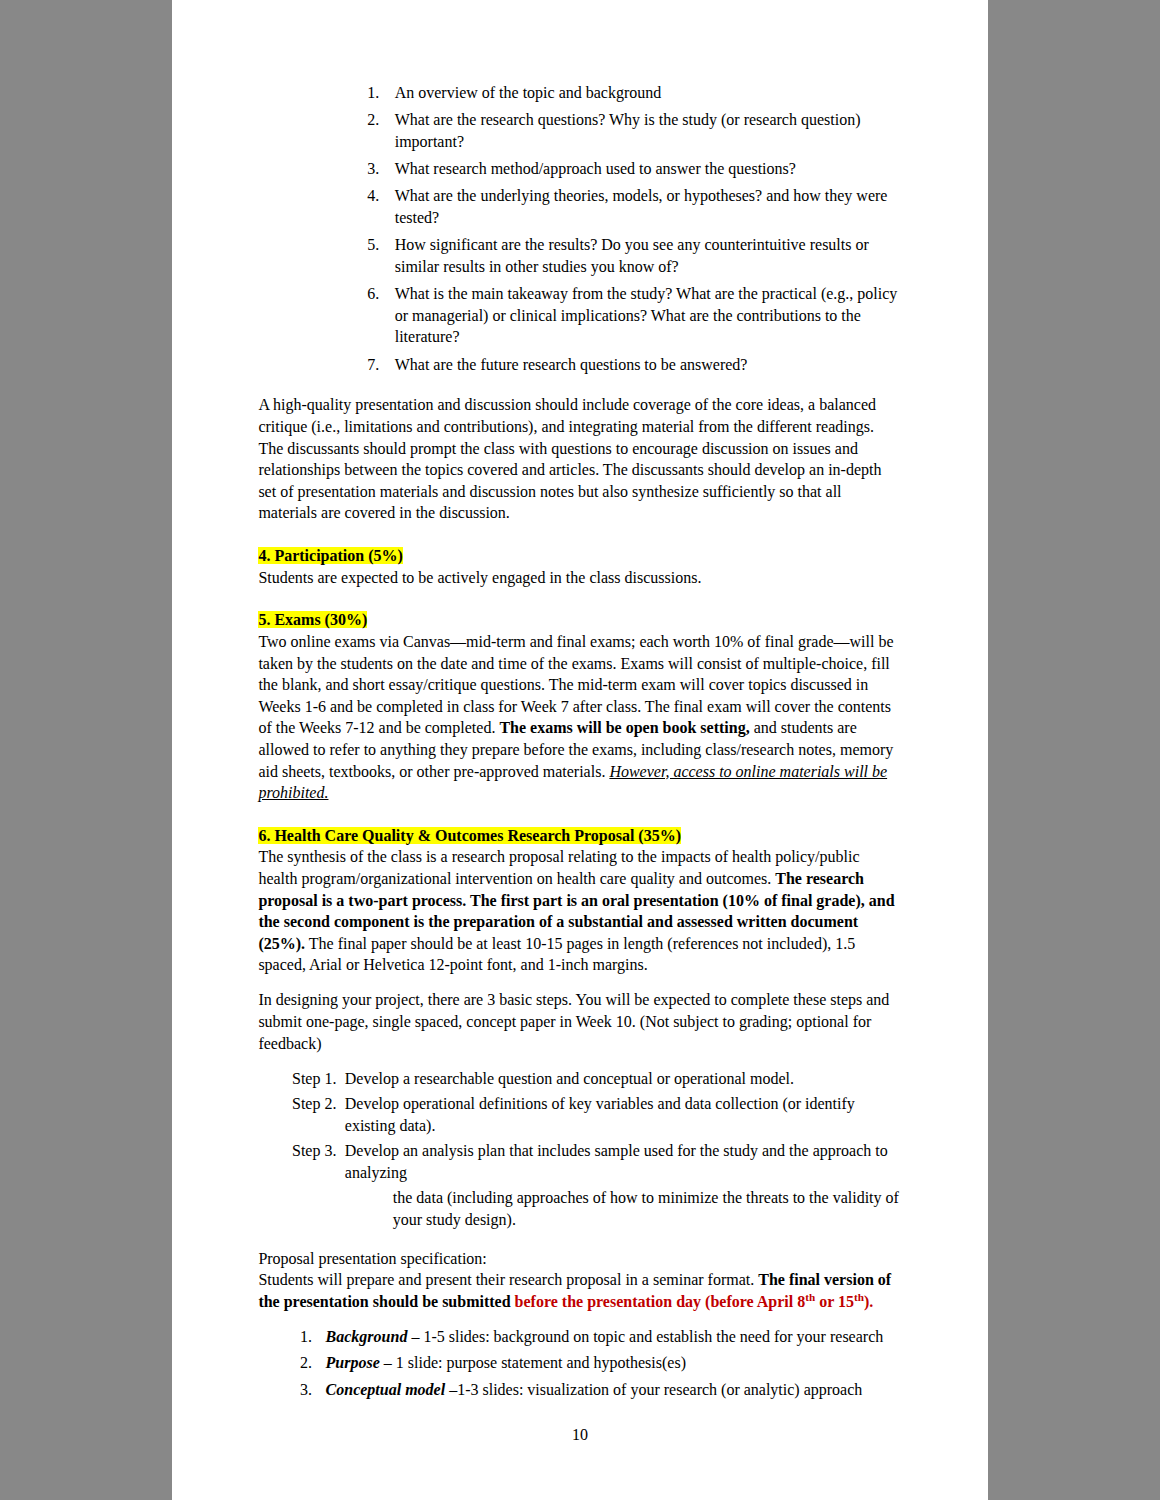An overview of the topic and background
What are the research questions? Why is the study (or research question) important?
What research method/approach used to answer the questions?
What are the underlying theories, models, or hypotheses? and how they were tested?
How significant are the results? Do you see any counterintuitive results or similar results in other studies you know of?
What is the main takeaway from the study? What are the practical (e.g., policy or managerial) or clinical implications? What are the contributions to the literature?
What are the future research questions to be answered?
A high-quality presentation and discussion should include coverage of the core ideas, a balanced critique (i.e., limitations and contributions), and integrating material from the different readings. The discussants should prompt the class with questions to encourage discussion on issues and relationships between the topics covered and articles. The discussants should develop an in-depth set of presentation materials and discussion notes but also synthesize sufficiently so that all materials are covered in the discussion.
4. Participation (5%)
Students are expected to be actively engaged in the class discussions.
5. Exams (30%)
Two online exams via Canvas—mid-term and final exams; each worth 10% of final grade—will be taken by the students on the date and time of the exams. Exams will consist of multiple-choice, fill the blank, and short essay/critique questions. The mid-term exam will cover topics discussed in Weeks 1-6 and be completed in class for Week 7 after class. The final exam will cover the contents of the Weeks 7-12 and be completed. The exams will be open book setting, and students are allowed to refer to anything they prepare before the exams, including class/research notes, memory aid sheets, textbooks, or other pre-approved materials. However, access to online materials will be prohibited.
6. Health Care Quality & Outcomes Research Proposal (35%)
The synthesis of the class is a research proposal relating to the impacts of health policy/public health program/organizational intervention on health care quality and outcomes. The research proposal is a two-part process. The first part is an oral presentation (10% of final grade), and the second component is the preparation of a substantial and assessed written document (25%). The final paper should be at least 10-15 pages in length (references not included), 1.5 spaced, Arial or Helvetica 12-point font, and 1-inch margins.
In designing your project, there are 3 basic steps. You will be expected to complete these steps and submit one-page, single spaced, concept paper in Week 10. (Not subject to grading; optional for feedback)
Step 1. Develop a researchable question and conceptual or operational model.
Step 2. Develop operational definitions of key variables and data collection (or identify existing data).
Step 3. Develop an analysis plan that includes sample used for the study and the approach to analyzing
the data (including approaches of how to minimize the threats to the validity of your study design).
Proposal presentation specification:
Students will prepare and present their research proposal in a seminar format. The final version of the presentation should be submitted before the presentation day (before April 8th or 15th).
Background – 1-5 slides: background on topic and establish the need for your research
Purpose – 1 slide: purpose statement and hypothesis(es)
Conceptual model –1-3 slides: visualization of your research (or analytic) approach
10